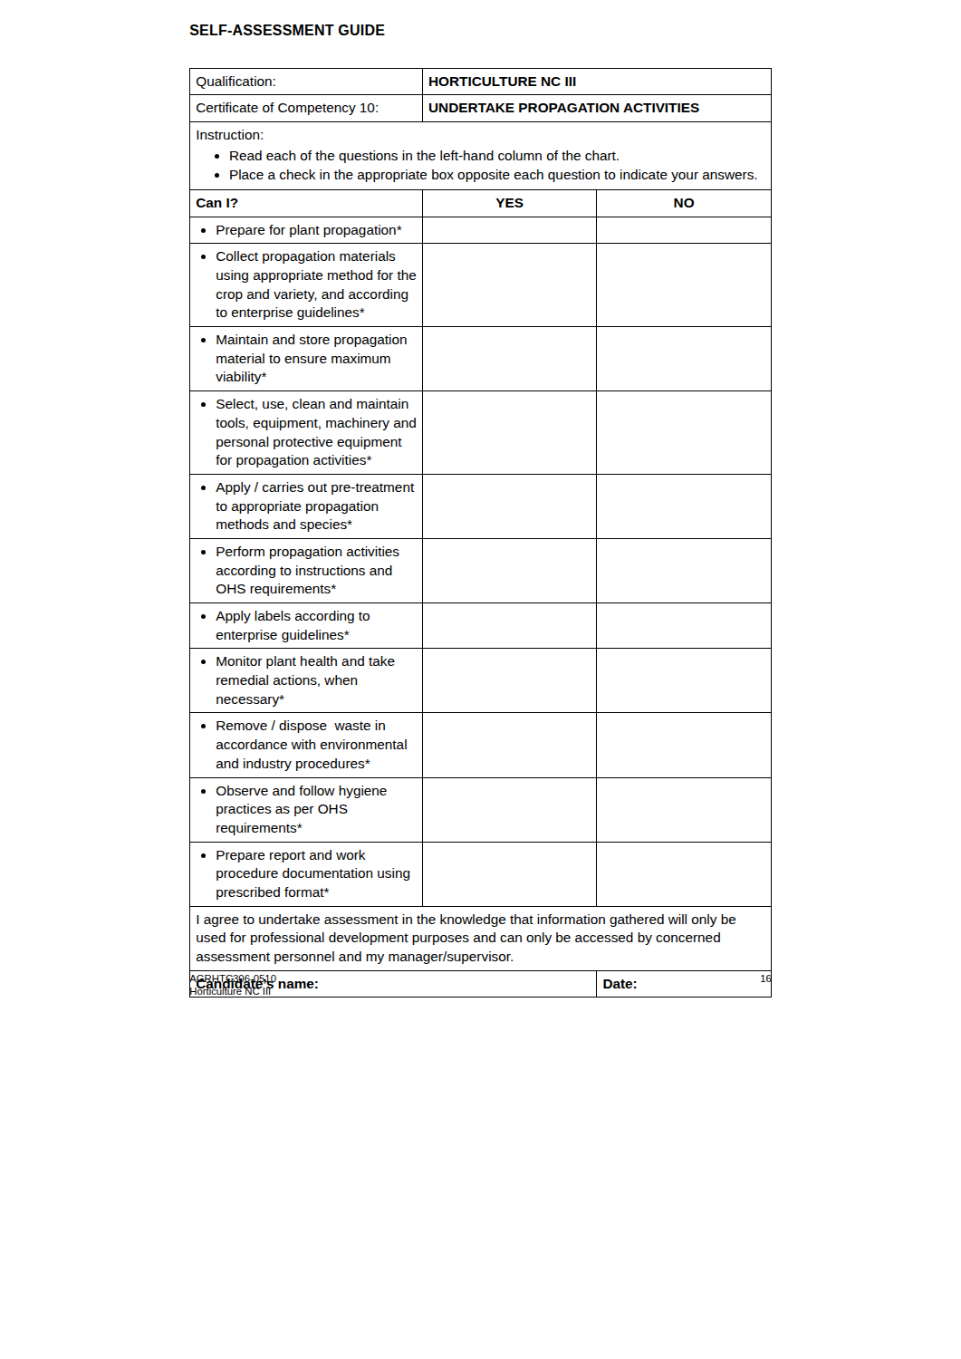SELF-ASSESSMENT GUIDE
| Qualification: | HORTICULTURE NC III |
| Certificate of Competency 10: | UNDERTAKE PROPAGATION ACTIVITIES |
| Instruction: Read each of the questions in the left-hand column of the chart. Place a check in the appropriate box opposite each question to indicate your answers. |
| Can I? | YES | NO |
| Prepare for plant propagation* | | |
| Collect propagation materials using appropriate method for the crop and variety, and according to enterprise guidelines* | | |
| Maintain and store propagation material to ensure maximum viability* | | |
| Select, use, clean and maintain tools, equipment, machinery and personal protective equipment for propagation activities* | | |
| Apply / carries out pre-treatment to appropriate propagation methods and species* | | |
| Perform propagation activities according to instructions and OHS requirements* | | |
| Apply labels according to enterprise guidelines* | | |
| Monitor plant health and take remedial actions, when necessary* | | |
| Remove / dispose waste in accordance with environmental and industry procedures* | | |
| Observe and follow hygiene practices as per OHS requirements* | | |
| Prepare report and work procedure documentation using prescribed format* | | |
| I agree to undertake assessment in the knowledge that information gathered will only be used for professional development purposes and can only be accessed by concerned assessment personnel and my manager/supervisor. |
| Candidate’s name: | Date: |
AGRHTC306-0510
Horticulture NC III
16